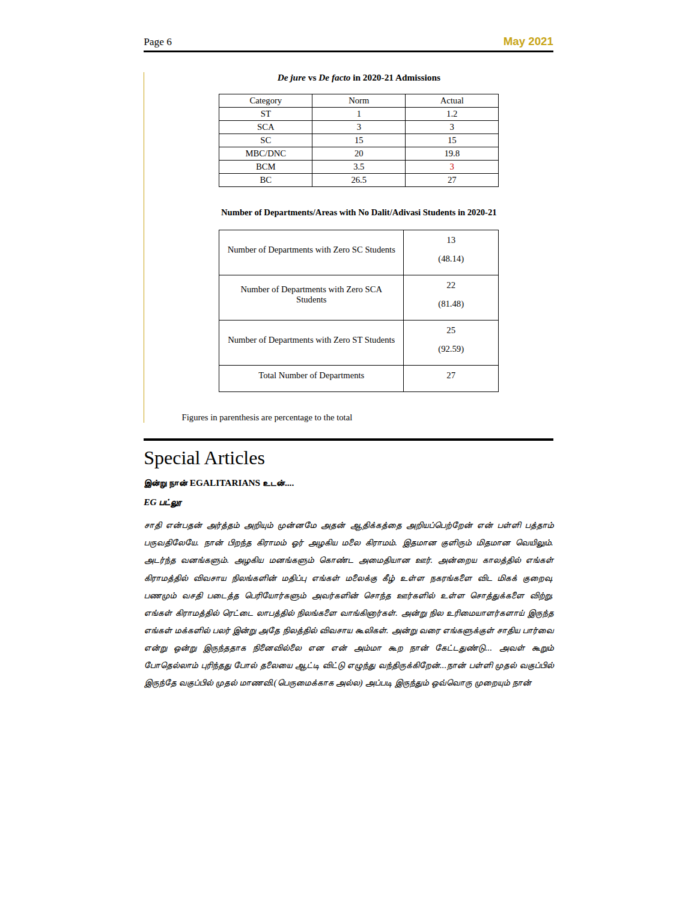Page 6
May 2021
De jure vs De facto in 2020-21 Admissions
| Category | Norm | Actual |
| ST | 1 | 1.2 |
| SCA | 3 | 3 |
| SC | 15 | 15 |
| MBC/DNC | 20 | 19.8 |
| BCM | 3.5 | 3 |
| BC | 26.5 | 27 |
Number of Departments/Areas with No Dalit/Adivasi Students in 2020-21
| Number of Departments with Zero SC Students | 13 (48.14) |
| Number of Departments with Zero SCA Students | 22 (81.48) |
| Number of Departments with Zero ST Students | 25 (92.59) |
| Total Number of Departments | 27 |
Figures in parenthesis are percentage to the total
Special Articles
இன்று நான் EGALITARIANS உடன்....
EG பட்லூ
சாதி என்பதன் அர்த்தம் அறியும் முன்னமே அதன் ஆதிக்கத்தை அறியப்பெற்றேன் என் பள்ளி பத்தாம் பருவதிலேயே. நான் பிறந்த கிராமம் ஓர் அழகிய மலை கிராமம். இதமான குளிரும் மிதமான வெயிலும். அடர்ந்த வனங்களும். அழகிய மனங்களும் கொண்ட அமைதியான ஊர். அன்றைய காலத்தில் எங்கள் கிராமத்தில் விவசாய நிலங்களின் மதிப்பு எங்கள் மலைக்கு கீழ் உள்ள நகரங்களை விட மிகக் குறைவு. பணமும் வசதி படைத்த பெரியோர்களும் அவர்களின் சொந்த ஊர்களில் உள்ள சொத்துக்களை விற்று. எங்கள் கிராமத்தில் ரெட்டை லாபத்தில் நிலங்களை வாங்கினார்கள். அன்று நில உரிமையாளர்களாய் இருந்த எங்கள் மக்களில் பலர் இன்று அதே நிலத்தில் விவசாய கூலிகள். அன்று வரை எங்களுக்குள் சாதிய பார்வை என்று ஒன்று இருந்ததாக நினைவில்லை என என் அம்மா கூற நான் கேட்டதுண்டு... அவள் கூறும் போதெல்லாம் புரிந்தது போல் தலையை ஆட்டி விட்டு எழுந்து வந்திருக்கிறேன்...நான் பள்ளி முதல் வகுப்பில் இருந்தே வகுப்பில் முதல் மாணவி.(பெருமைக்காக அல்ல) அப்படி இருந்தும் ஒவ்வொரு முறையும் நான்